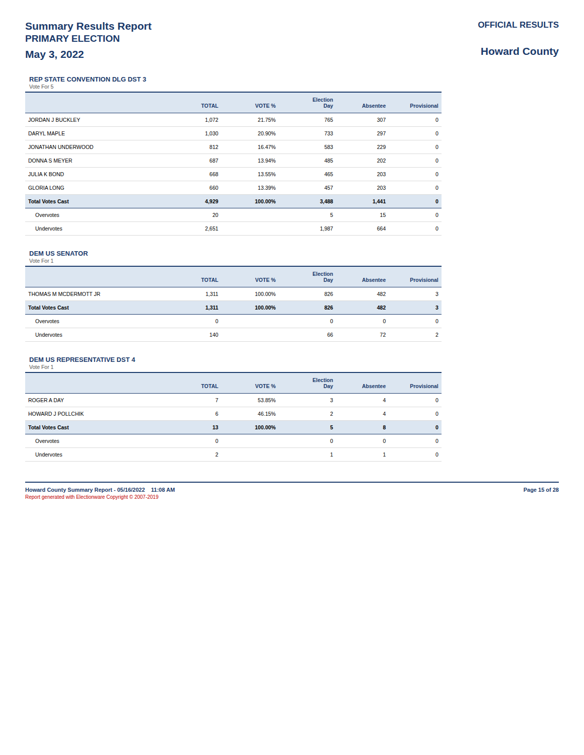Summary Results Report
PRIMARY ELECTION
May 3, 2022
OFFICIAL RESULTS
Howard County
REP STATE CONVENTION DLG DST 3
Vote For 5
| | TOTAL | VOTE % | Election Day | Absentee | Provisional |
| --- | --- | --- | --- | --- | --- |
| JORDAN J BUCKLEY | 1,072 | 21.75% | 765 | 307 | 0 |
| DARYL MAPLE | 1,030 | 20.90% | 733 | 297 | 0 |
| JONATHAN UNDERWOOD | 812 | 16.47% | 583 | 229 | 0 |
| DONNA S MEYER | 687 | 13.94% | 485 | 202 | 0 |
| JULIA K BOND | 668 | 13.55% | 465 | 203 | 0 |
| GLORIA LONG | 660 | 13.39% | 457 | 203 | 0 |
| Total Votes Cast | 4,929 | 100.00% | 3,488 | 1,441 | 0 |
| Overvotes | 20 | | 5 | 15 | 0 |
| Undervotes | 2,651 | | 1,987 | 664 | 0 |
DEM US SENATOR
Vote For 1
| | TOTAL | VOTE % | Election Day | Absentee | Provisional |
| --- | --- | --- | --- | --- | --- |
| THOMAS M MCDERMOTT JR | 1,311 | 100.00% | 826 | 482 | 3 |
| Total Votes Cast | 1,311 | 100.00% | 826 | 482 | 3 |
| Overvotes | 0 | | 0 | 0 | 0 |
| Undervotes | 140 | | 66 | 72 | 2 |
DEM US REPRESENTATIVE DST 4
Vote For 1
| | TOTAL | VOTE % | Election Day | Absentee | Provisional |
| --- | --- | --- | --- | --- | --- |
| ROGER A DAY | 7 | 53.85% | 3 | 4 | 0 |
| HOWARD J POLLCHIK | 6 | 46.15% | 2 | 4 | 0 |
| Total Votes Cast | 13 | 100.00% | 5 | 8 | 0 |
| Overvotes | 0 | | 0 | 0 | 0 |
| Undervotes | 2 | | 1 | 1 | 0 |
Howard County Summary Report - 05/16/2022 11:08 AM
Page 15 of 28
Report generated with Electionware Copyright © 2007-2019